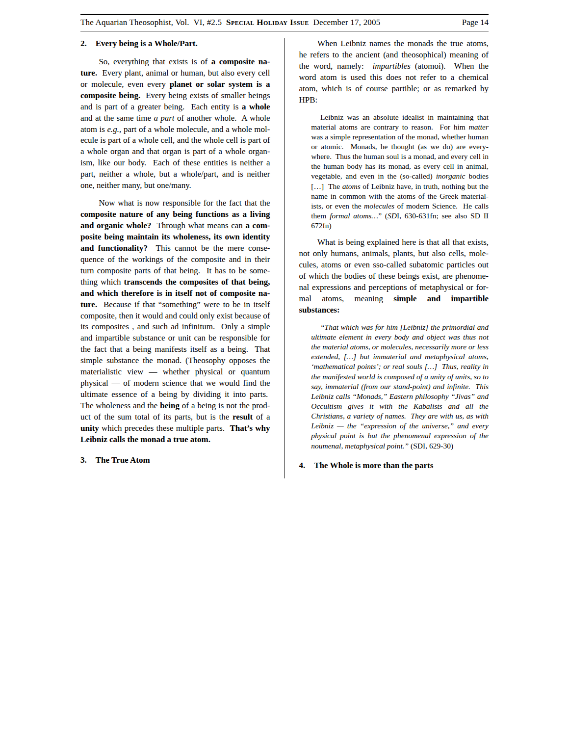The Aquarian Theosophist, Vol. VI, #2.5 Special Holiday Issue December 17, 2005 Page 14
2. Every being is a Whole/Part.
So, everything that exists is of a composite nature. Every plant, animal or human, but also every cell or molecule, even every planet or solar system is a composite being. Every being exists of smaller beings and is part of a greater being. Each entity is a whole and at the same time a part of another whole. A whole atom is e.g., part of a whole molecule, and a whole molecule is part of a whole cell, and the whole cell is part of a whole organ and that organ is part of a whole organism, like our body. Each of these entities is neither a part, neither a whole, but a whole/part, and is neither one, neither many, but one/many.
Now what is now responsible for the fact that the composite nature of any being functions as a living and organic whole? Through what means can a composite being maintain its wholeness, its own identity and functionality? This cannot be the mere consequence of the workings of the composite and in their turn composite parts of that being. It has to be something which transcends the composites of that being, and which therefore is in itself not of composite nature. Because if that “something” were to be in itself composite, then it would and could only exist because of its composites , and such ad infinitum. Only a simple and impartible substance or unit can be responsible for the fact that a being manifests itself as a being. That simple substance the monad. (Theosophy opposes the materialistic view — whether physical or quantum physical — of modern science that we would find the ultimate essence of a being by dividing it into parts. The wholeness and the being of a being is not the product of the sum total of its parts, but is the result of a unity which precedes these multiple parts. That’s why Leibniz calls the monad a true atom.
3. The True Atom
When Leibniz names the monads the true atoms, he refers to the ancient (and theosophical) meaning of the word, namely: impartibles (atomoi). When the word atom is used this does not refer to a chemical atom, which is of course partible; or as remarked by HPB:
Leibniz was an absolute idealist in maintaining that material atoms are contrary to reason. For him matter was a simple representation of the monad, whether human or atomic. Monads, he thought (as we do) are everywhere. Thus the human soul is a monad, and every cell in the human body has its monad, as every cell in animal, vegetable, and even in the (so-called) inorganic bodies […] The atoms of Leibniz have, in truth, nothing but the name in common with the atoms of the Greek materialists, or even the molecules of modern Science. He calls them formal atoms…” (SDI, 630-631fn; see also SD II 672fn)
What is being explained here is that all that exists, not only humans, animals, plants, but also cells, molecules, atoms or even sso-called subatomic particles out of which the bodies of these beings exist, are phenomenal expressions and perceptions of metaphysical or formal atoms, meaning simple and impartible substances:
“That which was for him [Leibniz] the primordial and ultimate element in every body and object was thus not the material atoms, or molecules, necessarily more or less extended, […] but immaterial and metaphysical atoms, ‘mathematical points’; or real souls […] Thus, reality in the manifested world is composed of a unity of units, so to say, immaterial (from our stand-point) and infinite. This Leibniz calls “Monads,” Eastern philosophy “Jivas” and Occultism gives it with the Kabalists and all the Christians, a variety of names. They are with us, as with Leibniz — the “expression of the universe,” and every physical point is but the phenomenal expression of the noumenal, metaphysical point.” (SDI, 629-30)
4. The Whole is more than the parts